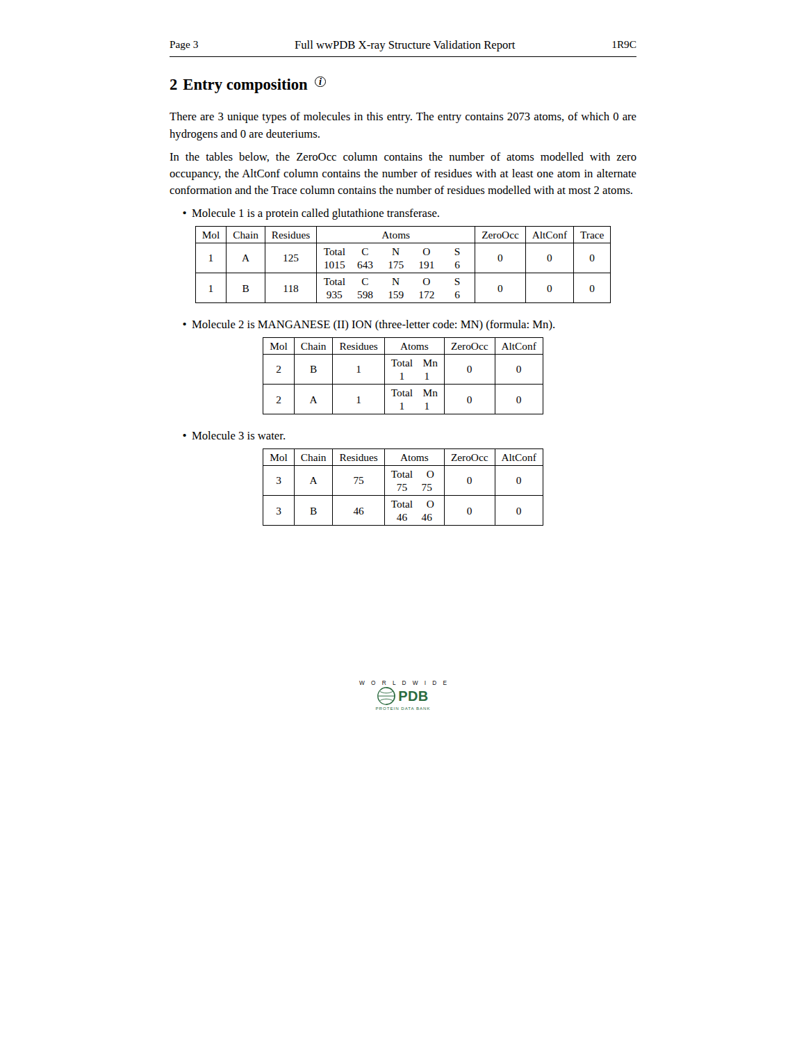Page 3
Full wwPDB X-ray Structure Validation Report
1R9C
2 Entry composition i
There are 3 unique types of molecules in this entry. The entry contains 2073 atoms, of which 0 are hydrogens and 0 are deuteriums.
In the tables below, the ZeroOcc column contains the number of atoms modelled with zero occupancy, the AltConf column contains the number of residues with at least one atom in alternate conformation and the Trace column contains the number of residues modelled with at most 2 atoms.
Molecule 1 is a protein called glutathione transferase.
| Mol | Chain | Residues | Atoms | ZeroOcc | AltConf | Trace |
| --- | --- | --- | --- | --- | --- | --- |
| 1 | A | 125 | Total C N O S 1015 643 175 191 6 | 0 | 0 | 0 |
| 1 | B | 118 | Total C N O S 935 598 159 172 6 | 0 | 0 | 0 |
Molecule 2 is MANGANESE (II) ION (three-letter code: MN) (formula: Mn).
| Mol | Chain | Residues | Atoms | ZeroOcc | AltConf |
| --- | --- | --- | --- | --- | --- |
| 2 | B | 1 | Total Mn 1 1 | 0 | 0 |
| 2 | A | 1 | Total Mn 1 1 | 0 | 0 |
Molecule 3 is water.
| Mol | Chain | Residues | Atoms | ZeroOcc | AltConf |
| --- | --- | --- | --- | --- | --- |
| 3 | A | 75 | Total O 75 75 | 0 | 0 |
| 3 | B | 46 | Total O 46 46 | 0 | 0 |
W O R L D W I D E
PDB
PROTEIN DATA BANK